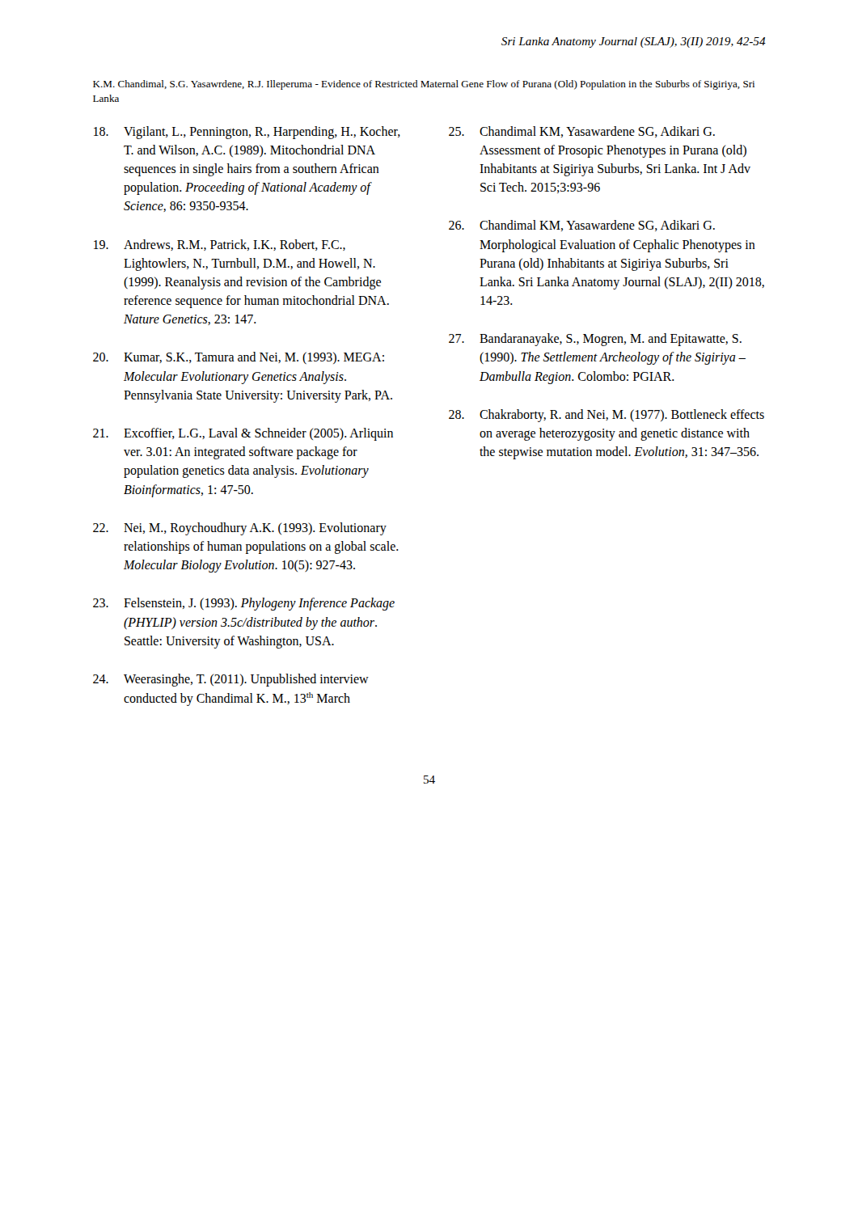Sri Lanka Anatomy Journal (SLAJ), 3(II) 2019, 42-54
K.M. Chandimal, S.G. Yasawrdene, R.J. Illeperuma - Evidence of Restricted Maternal Gene Flow of Purana (Old) Population in the Suburbs of Sigiriya, Sri Lanka
18. Vigilant, L., Pennington, R., Harpending, H., Kocher, T. and Wilson, A.C. (1989). Mitochondrial DNA sequences in single hairs from a southern African population. Proceeding of National Academy of Science, 86: 9350-9354.
19. Andrews, R.M., Patrick, I.K., Robert, F.C., Lightowlers, N., Turnbull, D.M., and Howell, N. (1999). Reanalysis and revision of the Cambridge reference sequence for human mitochondrial DNA. Nature Genetics, 23: 147.
20. Kumar, S.K., Tamura and Nei, M. (1993). MEGA: Molecular Evolutionary Genetics Analysis. Pennsylvania State University: University Park, PA.
21. Excoffier, L.G., Laval & Schneider (2005). Arliquin ver. 3.01: An integrated software package for population genetics data analysis. Evolutionary Bioinformatics, 1: 47-50.
22. Nei, M., Roychoudhury A.K. (1993). Evolutionary relationships of human populations on a global scale. Molecular Biology Evolution. 10(5): 927-43.
23. Felsenstein, J. (1993). Phylogeny Inference Package (PHYLIP) version 3.5c/distributed by the author. Seattle: University of Washington, USA.
24. Weerasinghe, T. (2011). Unpublished interview conducted by Chandimal K. M., 13th March
25. Chandimal KM, Yasawardene SG, Adikari G. Assessment of Prosopic Phenotypes in Purana (old) Inhabitants at Sigiriya Suburbs, Sri Lanka. Int J Adv Sci Tech. 2015;3:93-96
26. Chandimal KM, Yasawardene SG, Adikari G. Morphological Evaluation of Cephalic Phenotypes in Purana (old) Inhabitants at Sigiriya Suburbs, Sri Lanka. Sri Lanka Anatomy Journal (SLAJ), 2(II) 2018, 14-23.
27. Bandaranayake, S., Mogren, M. and Epitawatte, S. (1990). The Settlement Archeology of the Sigiriya – Dambulla Region. Colombo: PGIAR.
28. Chakraborty, R. and Nei, M. (1977). Bottleneck effects on average heterozygosity and genetic distance with the stepwise mutation model. Evolution, 31: 347–356.
54